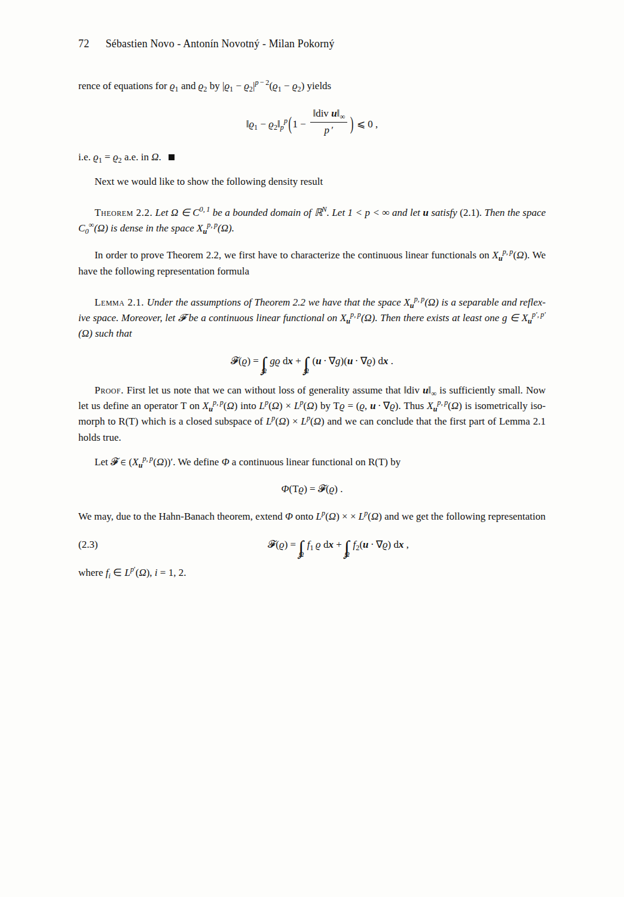72 Sébastien Novo - Antonín Novotný - Milan Pokorný
rence of equations for ϱ1 and ϱ2 by |ϱ1 − ϱ2|p − 2(ϱ1 − ϱ2) yields
‖ϱ1 − ϱ2‖pp(1 − ‖div u‖∞p ′) ⩽ 0 ,
i.e. ϱ1 = ϱ2 a.e. in Ω.
Next we would like to show the following density result
Theorem 2.2. Let Ω ∈ C0, 1 be a bounded domain of ℝN. Let 1 < p < ∞ and let u satisfy (2.1). Then the space C0∞(Ω) is dense in the space Xup, p(Ω).
In order to prove Theorem 2.2, we first have to characterize the continuous linear functionals on Xup, p(Ω). We have the following representation formula
Lemma 2.1. Under the assumptions of Theorem 2.2 we have that the space Xup, p(Ω) is a separable and reflexive space. Moreover, let 𝓕 be a continuous linear functional on Xup, p(Ω). Then there exists at least one g ∈ Xup′, p′(Ω) such that
𝓕(ϱ) = ∫Ω gϱ dx + ∫Ω (u · ∇g)(u · ∇ϱ) dx .
Proof. First let us note that we can without loss of generality assume that ‖div u‖∞ is sufficiently small. Now let us define an operator T on Xup, p(Ω) into Lp(Ω) × Lp(Ω) by Tϱ = (ϱ, u · ∇ϱ). Thus Xup, p(Ω) is isometrically isomorph to R(T) which is a closed subspace of Lp(Ω) × Lp(Ω) and we can conclude that the first part of Lemma 2.1 holds true.
Let 𝓕 ∈ (Xup, p(Ω))′. We define Φ a continuous linear functional on R(T) by
Φ(Tϱ) = 𝓕(ϱ) .
We may, due to the Hahn-Banach theorem, extend Φ onto Lp(Ω) × × Lp(Ω) and we get the following representation
(2.3) 𝓕(ϱ) = ∫Ω f1 ϱ dx + ∫Ω f2(u · ∇ϱ) dx ,
where fi ∈ Lp′(Ω), i = 1, 2.